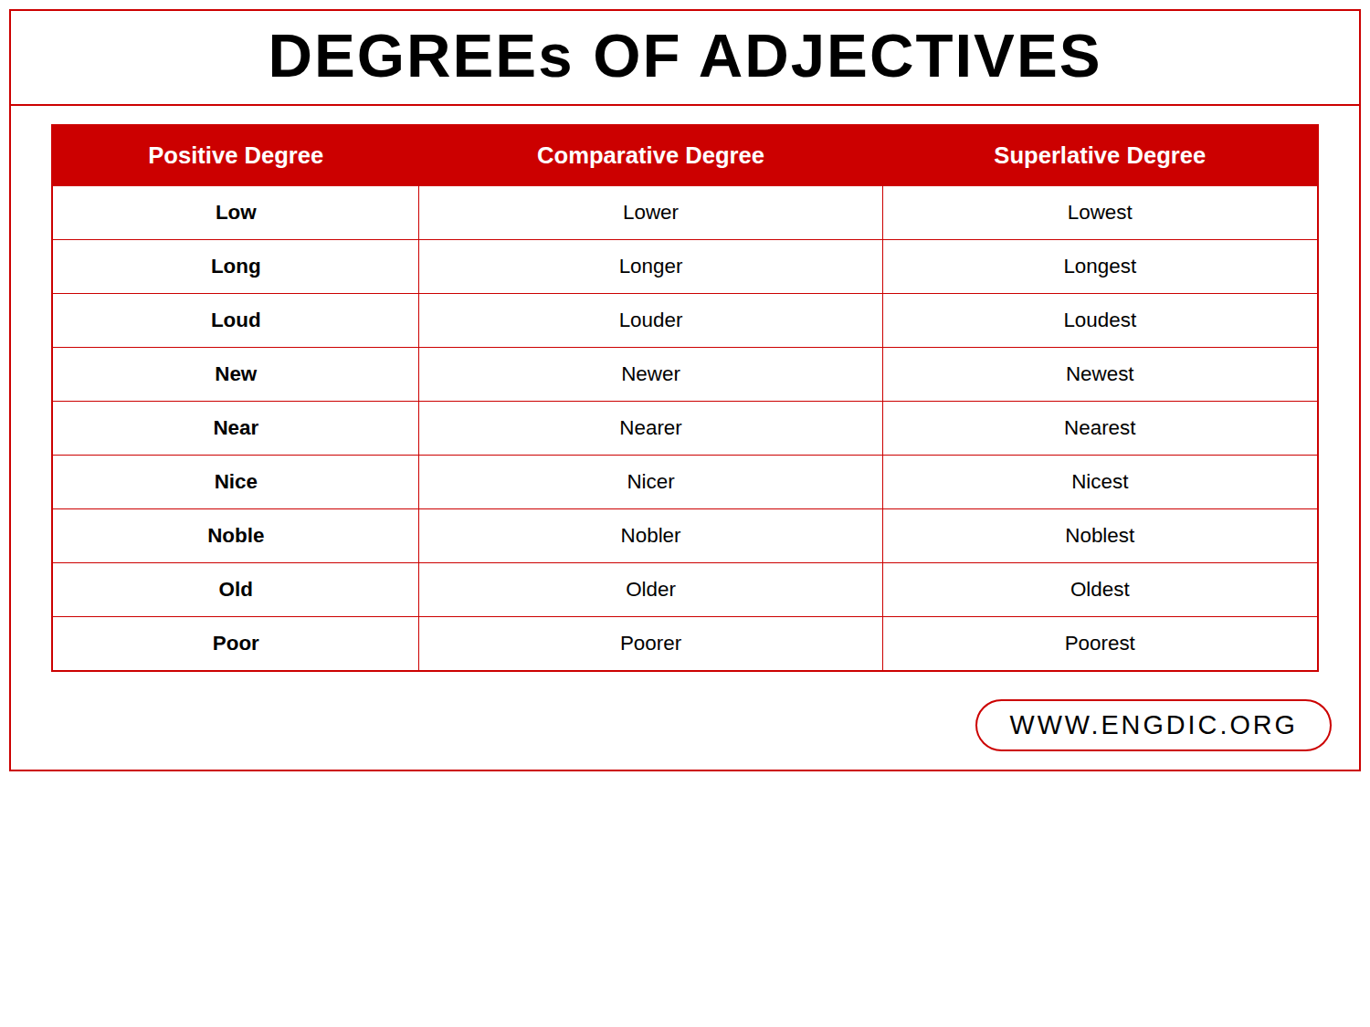DEGREEs OF ADJECTIVES
| Positive Degree | Comparative Degree | Superlative Degree |
| --- | --- | --- |
| Low | Lower | Lowest |
| Long | Longer | Longest |
| Loud | Louder | Loudest |
| New | Newer | Newest |
| Near | Nearer | Nearest |
| Nice | Nicer | Nicest |
| Noble | Nobler | Noblest |
| Old | Older | Oldest |
| Poor | Poorer | Poorest |
WWW.ENGDIC.ORG